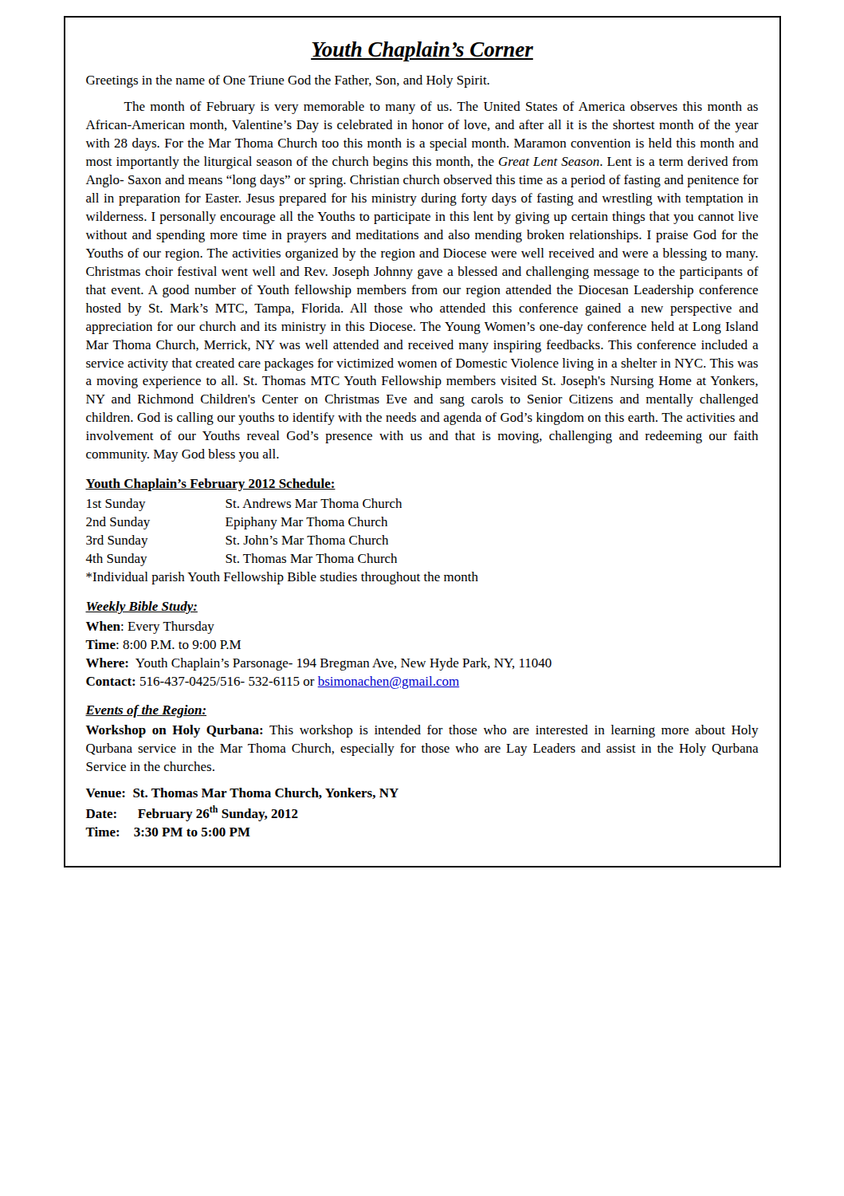Youth Chaplain’s Corner
Greetings in the name of One Triune God the Father, Son, and Holy Spirit.
The month of February is very memorable to many of us. The United States of America observes this month as African-American month, Valentine’s Day is celebrated in honor of love, and after all it is the shortest month of the year with 28 days. For the Mar Thoma Church too this month is a special month. Maramon convention is held this month and most importantly the liturgical season of the church begins this month, the Great Lent Season. Lent is a term derived from Anglo- Saxon and means “long days” or spring. Christian church observed this time as a period of fasting and penitence for all in preparation for Easter. Jesus prepared for his ministry during forty days of fasting and wrestling with temptation in wilderness. I personally encourage all the Youths to participate in this lent by giving up certain things that you cannot live without and spending more time in prayers and meditations and also mending broken relationships. I praise God for the Youths of our region. The activities organized by the region and Diocese were well received and were a blessing to many. Christmas choir festival went well and Rev. Joseph Johnny gave a blessed and challenging message to the participants of that event. A good number of Youth fellowship members from our region attended the Diocesan Leadership conference hosted by St. Mark’s MTC, Tampa, Florida. All those who attended this conference gained a new perspective and appreciation for our church and its ministry in this Diocese. The Young Women’s one-day conference held at Long Island Mar Thoma Church, Merrick, NY was well attended and received many inspiring feedbacks. This conference included a service activity that created care packages for victimized women of Domestic Violence living in a shelter in NYC. This was a moving experience to all. St. Thomas MTC Youth Fellowship members visited St. Joseph's Nursing Home at Yonkers, NY and Richmond Children's Center on Christmas Eve and sang carols to Senior Citizens and mentally challenged children. God is calling our youths to identify with the needs and agenda of God’s kingdom on this earth. The activities and involvement of our Youths reveal God’s presence with us and that is moving, challenging and redeeming our faith community. May God bless you all.
Youth Chaplain’s February 2012 Schedule:
| 1st Sunday | St. Andrews Mar Thoma Church |
| 2nd Sunday | Epiphany Mar Thoma Church |
| 3rd Sunday | St. John’s Mar Thoma Church |
| 4th Sunday | St. Thomas Mar Thoma Church |
*Individual parish Youth Fellowship Bible studies throughout the month
Weekly Bible Study:
When: Every Thursday
Time: 8:00 P.M. to 9:00 P.M
Where: Youth Chaplain’s Parsonage- 194 Bregman Ave, New Hyde Park, NY, 11040
Contact: 516-437-0425/516- 532-6115 or bsimonachen@gmail.com
Events of the Region:
Workshop on Holy Qurbana: This workshop is intended for those who are interested in learning more about Holy Qurbana service in the Mar Thoma Church, especially for those who are Lay Leaders and assist in the Holy Qurbana Service in the churches.
Venue: St. Thomas Mar Thoma Church, Yonkers, NY
Date: February 26th Sunday, 2012
Time: 3:30 PM to 5:00 PM